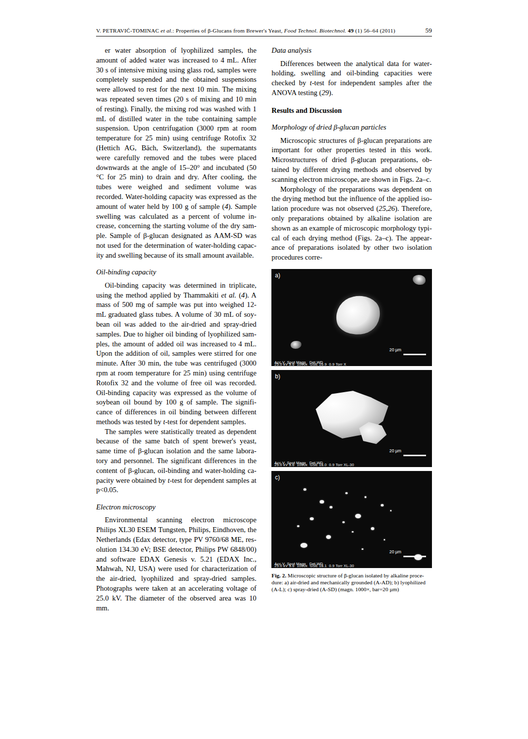V. PETRAVIĆ-TOMINAC et al.: Properties of β-Glucans from Brewer's Yeast, Food Technol. Biotechnol. 49 (1) 56–64 (2011)
59
er water absorption of lyophilized samples, the amount of added water was increased to 4 mL. After 30 s of intensive mixing using glass rod, samples were completely suspended and the obtained suspensions were allowed to rest for the next 10 min. The mixing was repeated seven times (20 s of mixing and 10 min of resting). Finally, the mixing rod was washed with 1 mL of distilled water in the tube containing sample suspension. Upon centrifugation (3000 rpm at room temperature for 25 min) using centrifuge Rotofix 32 (Hettich AG, Bäch, Switzerland), the supernatants were carefully removed and the tubes were placed downwards at the angle of 15–20° and incubated (50 °C for 25 min) to drain and dry. After cooling, the tubes were weighed and sediment volume was recorded. Water-holding capacity was expressed as the amount of water held by 100 g of sample (4). Sample swelling was calculated as a percent of volume increase, concerning the starting volume of the dry sample. Sample of β-glucan designated as AAM-SD was not used for the determination of water-holding capacity and swelling because of its small amount available.
Oil-binding capacity
Oil-binding capacity was determined in triplicate, using the method applied by Thammakiti et al. (4). A mass of 500 mg of sample was put into weighed 12-mL graduated glass tubes. A volume of 30 mL of soybean oil was added to the air-dried and spray-dried samples. Due to higher oil binding of lyophilized samples, the amount of added oil was increased to 4 mL. Upon the addition of oil, samples were stirred for one minute. After 30 min, the tube was centrifuged (3000 rpm at room temperature for 25 min) using centrifuge Rotofix 32 and the volume of free oil was recorded. Oil-binding capacity was expressed as the volume of soybean oil bound by 100 g of sample. The significance of differences in oil binding between different methods was tested by t-test for dependent samples.
The samples were statistically treated as dependent because of the same batch of spent brewer's yeast, same time of β-glucan isolation and the same laboratory and personnel. The significant differences in the content of β-glucan, oil-binding and water-holding capacity were obtained by t-test for dependent samples at p<0.05.
Electron microscopy
Environmental scanning electron microscope Philips XL30 ESEM Tungsten, Philips, Eindhoven, the Netherlands (Edax detector, type PV 9760/68 ME, resolution 134.30 eV; BSE detector, Philips PW 6848/00) and software EDAX Genesis v. 5.21 (EDAX Inc., Mahwah, NJ, USA) were used for characterization of the air-dried, lyophilized and spray-dried samples. Photographs were taken at an accelerating voltage of 25.0 kV. The diameter of the observed area was 10 mm.
Data analysis
Differences between the analytical data for water-holding, swelling and oil-binding capacities were checked by t-test for independent samples after the ANOVA testing (29).
Results and Discussion
Morphology of dried β-glucan particles
Microscopic structures of β-glucan preparations are important for other properties tested in this work. Microstructures of dried β-glucan preparations, obtained by different drying methods and observed by scanning electron microscope, are shown in Figs. 2a–c.
Morphology of the preparations was dependent on the drying method but the influence of the applied isolation procedure was not observed (25,26). Therefore, only preparations obtained by alkaline isolation are shown as an example of microscopic morphology typical of each drying method (Figs. 2a–c). The appearance of preparations isolated by other two isolation procedures corre-
a)
20 µm
Acc.V Spot Magn Det WD
25.0 kV 5.6 1000x GSE 16.9 0.9 Torr X
b)
20 µm
Acc.V Spot Magn Det WD
25.0 kV 5.6 1000x GSE 18.0 0.9 Torr XL-30
c)
20 µm
Acc.V Spot Magn Det WD
25.0 kV 5.6 1000x GSE 18.1 0.9 Torr XL-30
Fig. 2. Microscopic structure of β-glucan isolated by alkaline procedure: a) air-dried and mechanically grounded (A-AD); b) lyophilized (A-L); c) spray-dried (A-SD) (magn. 1000×, bar=20 µm)